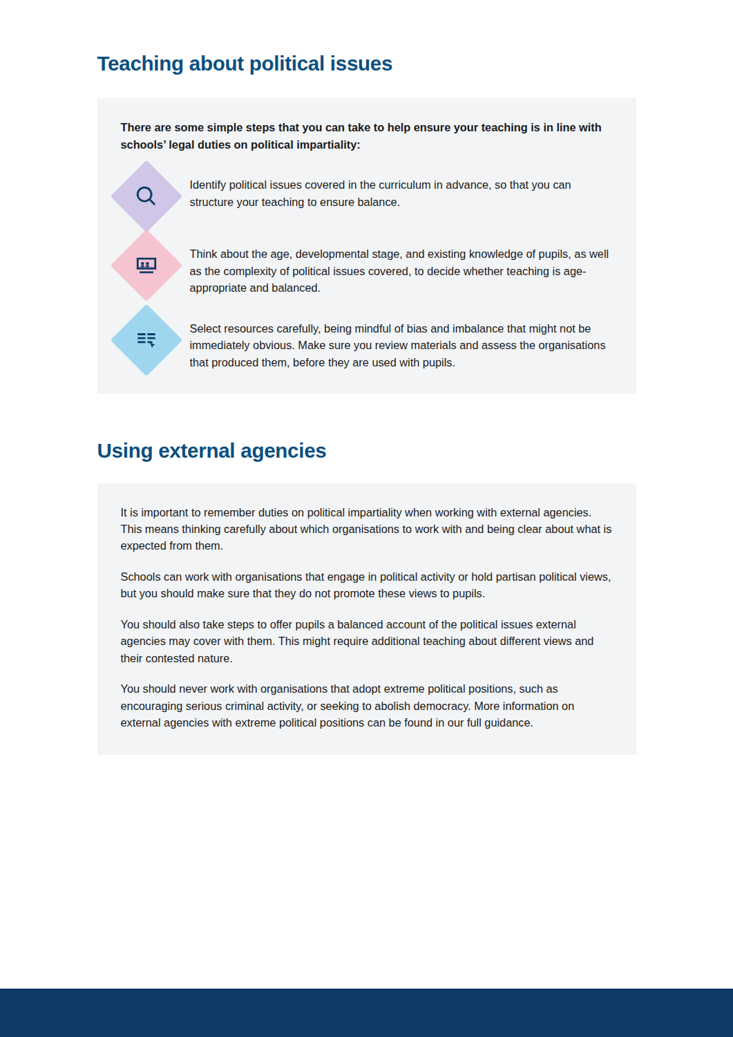Teaching about political issues
There are some simple steps that you can take to help ensure your teaching is in line with schools’ legal duties on political impartiality:
Identify political issues covered in the curriculum in advance, so that you can structure your teaching to ensure balance.
Think about the age, developmental stage, and existing knowledge of pupils, as well as the complexity of political issues covered, to decide whether teaching is age-appropriate and balanced.
Select resources carefully, being mindful of bias and imbalance that might not be immediately obvious. Make sure you review materials and assess the organisations that produced them, before they are used with pupils.
Using external agencies
It is important to remember duties on political impartiality when working with external agencies. This means thinking carefully about which organisations to work with and being clear about what is expected from them.
Schools can work with organisations that engage in political activity or hold partisan political views, but you should make sure that they do not promote these views to pupils.
You should also take steps to offer pupils a balanced account of the political issues external agencies may cover with them. This might require additional teaching about different views and their contested nature.
You should never work with organisations that adopt extreme political positions, such as encouraging serious criminal activity, or seeking to abolish democracy. More information on external agencies with extreme political positions can be found in our full guidance.